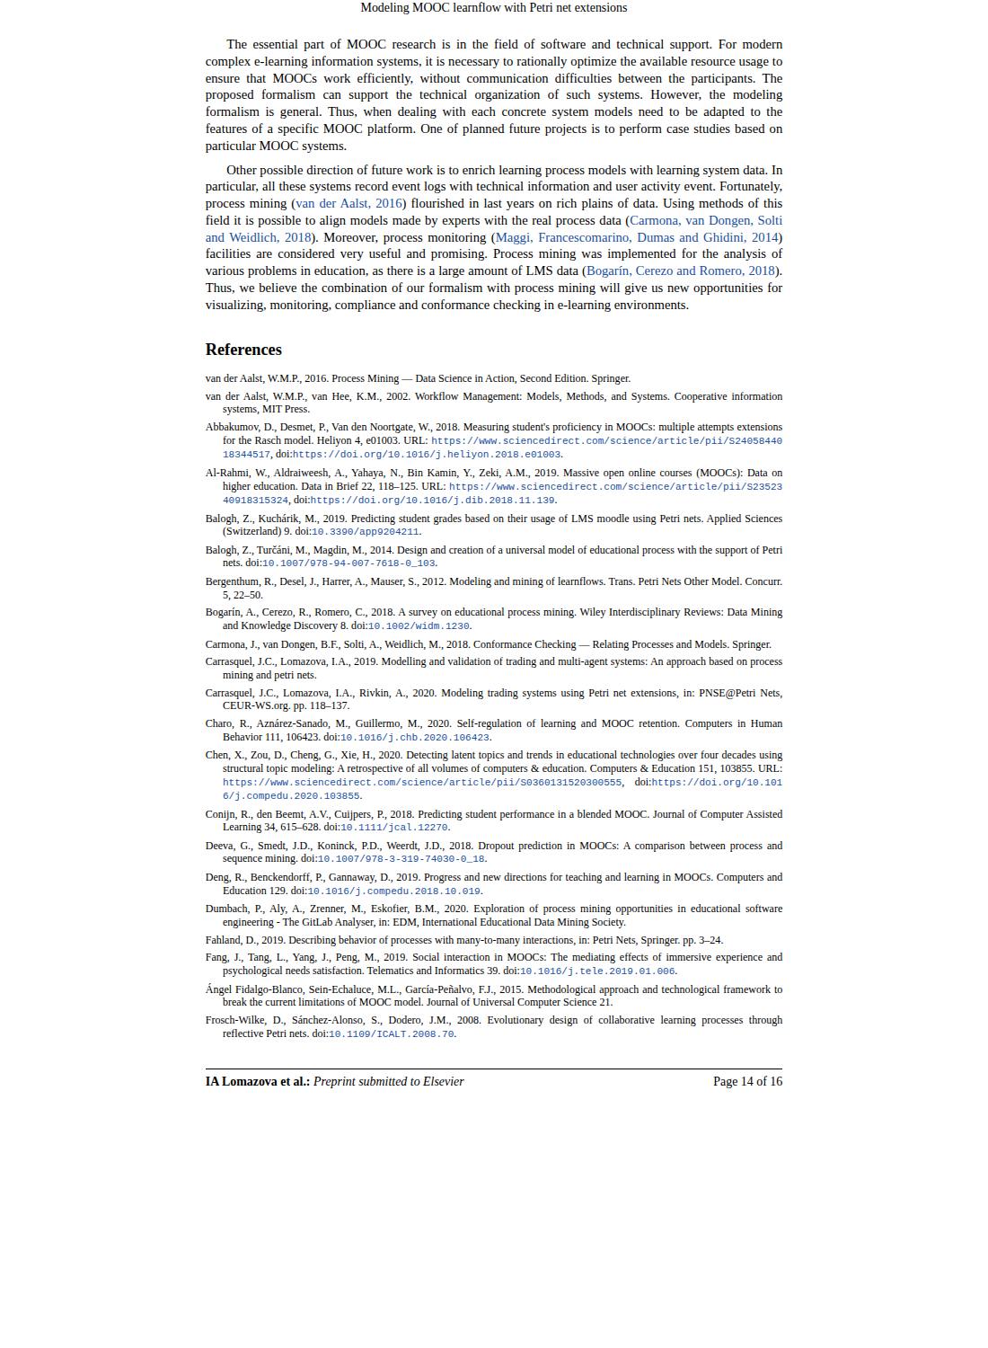Modeling MOOC learnflow with Petri net extensions
The essential part of MOOC research is in the field of software and technical support. For modern complex e-learning information systems, it is necessary to rationally optimize the available resource usage to ensure that MOOCs work efficiently, without communication difficulties between the participants. The proposed formalism can support the technical organization of such systems. However, the modeling formalism is general. Thus, when dealing with each concrete system models need to be adapted to the features of a specific MOOC platform. One of planned future projects is to perform case studies based on particular MOOC systems.
Other possible direction of future work is to enrich learning process models with learning system data. In particular, all these systems record event logs with technical information and user activity event. Fortunately, process mining (van der Aalst, 2016) flourished in last years on rich plains of data. Using methods of this field it is possible to align models made by experts with the real process data (Carmona, van Dongen, Solti and Weidlich, 2018). Moreover, process monitoring (Maggi, Francescomarino, Dumas and Ghidini, 2014) facilities are considered very useful and promising. Process mining was implemented for the analysis of various problems in education, as there is a large amount of LMS data (Bogarín, Cerezo and Romero, 2018). Thus, we believe the combination of our formalism with process mining will give us new opportunities for visualizing, monitoring, compliance and conformance checking in e-learning environments.
References
van der Aalst, W.M.P., 2016. Process Mining — Data Science in Action, Second Edition. Springer.
van der Aalst, W.M.P., van Hee, K.M., 2002. Workflow Management: Models, Methods, and Systems. Cooperative information systems, MIT Press.
Abbakumov, D., Desmet, P., Van den Noortgate, W., 2018. Measuring student's proficiency in MOOCs: multiple attempts extensions for the Rasch model. Heliyon 4, e01003. URL: https://www.sciencedirect.com/science/article/pii/S2405844018344517, doi:https://doi.org/10.1016/j.heliyon.2018.e01003.
Al-Rahmi, W., Aldraiweesh, A., Yahaya, N., Bin Kamin, Y., Zeki, A.M., 2019. Massive open online courses (MOOCs): Data on higher education. Data in Brief 22, 118–125. URL: https://www.sciencedirect.com/science/article/pii/S2352340918315324, doi:https://doi.org/10.1016/j.dib.2018.11.139.
Balogh, Z., Kuchárik, M., 2019. Predicting student grades based on their usage of LMS moodle using Petri nets. Applied Sciences (Switzerland) 9. doi:10.3390/app9204211.
Balogh, Z., Turčáni, M., Magdin, M., 2014. Design and creation of a universal model of educational process with the support of Petri nets. doi:10.1007/978-94-007-7618-0_103.
Bergenthum, R., Desel, J., Harrer, A., Mauser, S., 2012. Modeling and mining of learnflows. Trans. Petri Nets Other Model. Concurr. 5, 22–50.
Bogarín, A., Cerezo, R., Romero, C., 2018. A survey on educational process mining. Wiley Interdisciplinary Reviews: Data Mining and Knowledge Discovery 8. doi:10.1002/widm.1230.
Carmona, J., van Dongen, B.F., Solti, A., Weidlich, M., 2018. Conformance Checking — Relating Processes and Models. Springer.
Carrasquel, J.C., Lomazova, I.A., 2019. Modelling and validation of trading and multi-agent systems: An approach based on process mining and petri nets.
Carrasquel, J.C., Lomazova, I.A., Rivkin, A., 2020. Modeling trading systems using Petri net extensions, in: PNSE@Petri Nets, CEUR-WS.org. pp. 118–137.
Charo, R., Aznárez-Sanado, M., Guillermo, M., 2020. Self-regulation of learning and MOOC retention. Computers in Human Behavior 111, 106423. doi:10.1016/j.chb.2020.106423.
Chen, X., Zou, D., Cheng, G., Xie, H., 2020. Detecting latent topics and trends in educational technologies over four decades using structural topic modeling: A retrospective of all volumes of computers & education. Computers & Education 151, 103855. URL: https://www.sciencedirect.com/science/article/pii/S0360131520300555, doi:https://doi.org/10.1016/j.compedu.2020.103855.
Conijn, R., den Beemt, A.V., Cuijpers, P., 2018. Predicting student performance in a blended MOOC. Journal of Computer Assisted Learning 34, 615–628. doi:10.1111/jcal.12270.
Deeva, G., Smedt, J.D., Koninck, P.D., Weerdt, J.D., 2018. Dropout prediction in MOOCs: A comparison between process and sequence mining. doi:10.1007/978-3-319-74030-0_18.
Deng, R., Benckendorff, P., Gannaway, D., 2019. Progress and new directions for teaching and learning in MOOCs. Computers and Education 129. doi:10.1016/j.compedu.2018.10.019.
Dumbach, P., Aly, A., Zrenner, M., Eskofier, B.M., 2020. Exploration of process mining opportunities in educational software engineering - The GitLab Analyser, in: EDM, International Educational Data Mining Society.
Fahland, D., 2019. Describing behavior of processes with many-to-many interactions, in: Petri Nets, Springer. pp. 3–24.
Fang, J., Tang, L., Yang, J., Peng, M., 2019. Social interaction in MOOCs: The mediating effects of immersive experience and psychological needs satisfaction. Telematics and Informatics 39. doi:10.1016/j.tele.2019.01.006.
Ángel Fidalgo-Blanco, Sein-Echaluce, M.L., García-Peñalvo, F.J., 2015. Methodological approach and technological framework to break the current limitations of MOOC model. Journal of Universal Computer Science 21.
Frosch-Wilke, D., Sánchez-Alonso, S., Dodero, J.M., 2008. Evolutionary design of collaborative learning processes through reflective Petri nets. doi:10.1109/ICALT.2008.70.
IA Lomazova et al.: Preprint submitted to Elsevier
Page 14 of 16